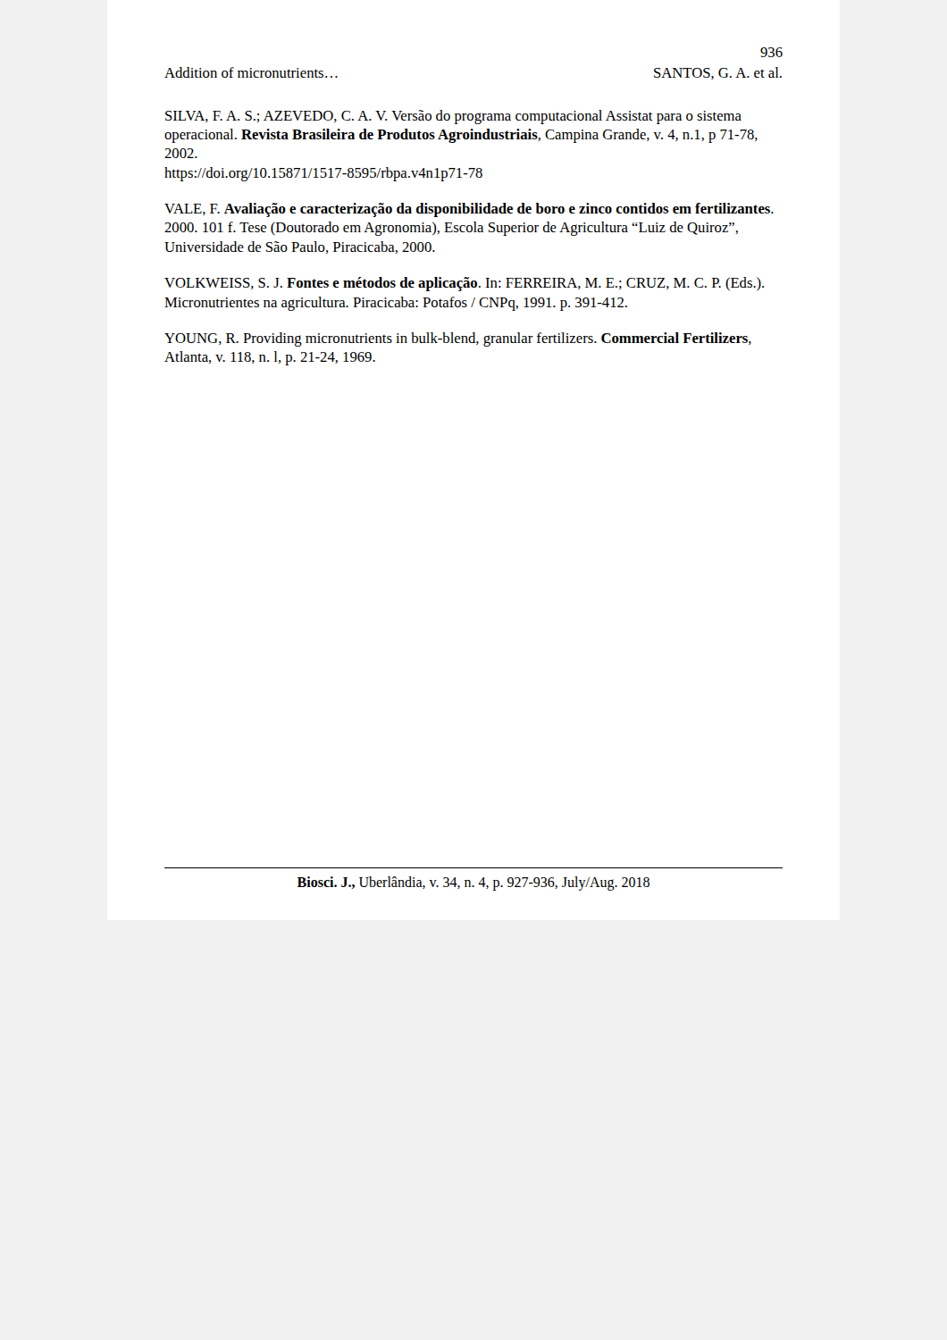936
Addition of micronutrients… SANTOS, G. A. et al.
SILVA, F. A. S.; AZEVEDO, C. A. V. Versão do programa computacional Assistat para o sistema operacional. Revista Brasileira de Produtos Agroindustriais, Campina Grande, v. 4, n.1, p 71-78, 2002.
https://doi.org/10.15871/1517-8595/rbpa.v4n1p71-78
VALE, F. Avaliação e caracterização da disponibilidade de boro e zinco contidos em fertilizantes. 2000. 101 f. Tese (Doutorado em Agronomia), Escola Superior de Agricultura “Luiz de Quiroz”, Universidade de São Paulo, Piracicaba, 2000.
VOLKWEISS, S. J. Fontes e métodos de aplicação. In: FERREIRA, M. E.; CRUZ, M. C. P. (Eds.). Micronutrientes na agricultura. Piracicaba: Potafos / CNPq, 1991. p. 391-412.
YOUNG, R. Providing micronutrients in bulk-blend, granular fertilizers. Commercial Fertilizers, Atlanta, v. 118, n. l, p. 21-24, 1969.
Biosci. J., Uberlândia, v. 34, n. 4, p. 927-936, July/Aug. 2018